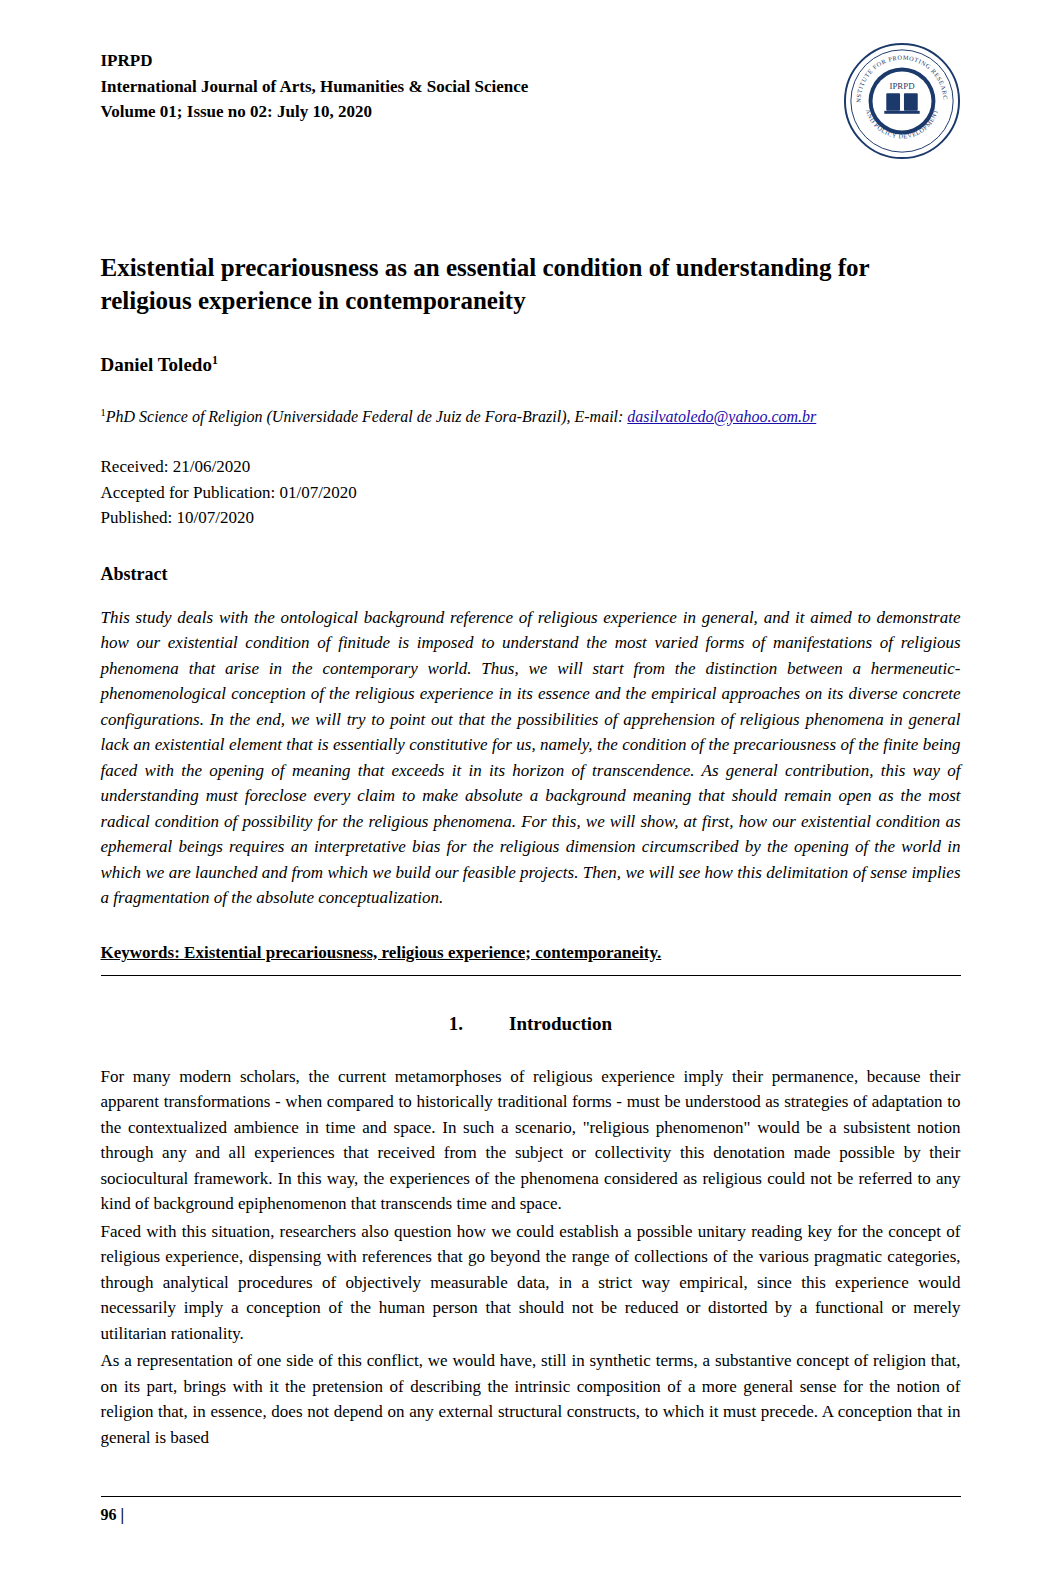IPRPD International Journal of Arts, Humanities & Social Science Volume 01; Issue no 02: July 10, 2020
IPRPD INSTITUTE FOR PROMOTING RESEARCH AND POLICY DEVELOPMENT
Existential precariousness as an essential condition of understanding for religious experience in contemporaneity
Daniel Toledo1
1PhD Science of Religion (Universidade Federal de Juiz de Fora-Brazil), E-mail: dasilvatoledo@yahoo.com.br
Received: 21/06/2020 Accepted for Publication: 01/07/2020 Published: 10/07/2020
Abstract
This study deals with the ontological background reference of religious experience in general, and it aimed to demonstrate how our existential condition of finitude is imposed to understand the most varied forms of manifestations of religious phenomena that arise in the contemporary world. Thus, we will start from the distinction between a hermeneutic-phenomenological conception of the religious experience in its essence and the empirical approaches on its diverse concrete configurations. In the end, we will try to point out that the possibilities of apprehension of religious phenomena in general lack an existential element that is essentially constitutive for us, namely, the condition of the precariousness of the finite being faced with the opening of meaning that exceeds it in its horizon of transcendence. As general contribution, this way of understanding must foreclose every claim to make absolute a background meaning that should remain open as the most radical condition of possibility for the religious phenomena. For this, we will show, at first, how our existential condition as ephemeral beings requires an interpretative bias for the religious dimension circumscribed by the opening of the world in which we are launched and from which we build our feasible projects. Then, we will see how this delimitation of sense implies a fragmentation of the absolute conceptualization.
Keywords: Existential precariousness, religious experience; contemporaneity.
1. Introduction
For many modern scholars, the current metamorphoses of religious experience imply their permanence, because their apparent transformations - when compared to historically traditional forms - must be understood as strategies of adaptation to the contextualized ambience in time and space. In such a scenario, "religious phenomenon" would be a subsistent notion through any and all experiences that received from the subject or collectivity this denotation made possible by their sociocultural framework. In this way, the experiences of the phenomena considered as religious could not be referred to any kind of background epiphenomenon that transcends time and space.
Faced with this situation, researchers also question how we could establish a possible unitary reading key for the concept of religious experience, dispensing with references that go beyond the range of collections of the various pragmatic categories, through analytical procedures of objectively measurable data, in a strict way empirical, since this experience would necessarily imply a conception of the human person that should not be reduced or distorted by a functional or merely utilitarian rationality.
As a representation of one side of this conflict, we would have, still in synthetic terms, a substantive concept of religion that, on its part, brings with it the pretension of describing the intrinsic composition of a more general sense for the notion of religion that, in essence, does not depend on any external structural constructs, to which it must precede. A conception that in general is based
96 |